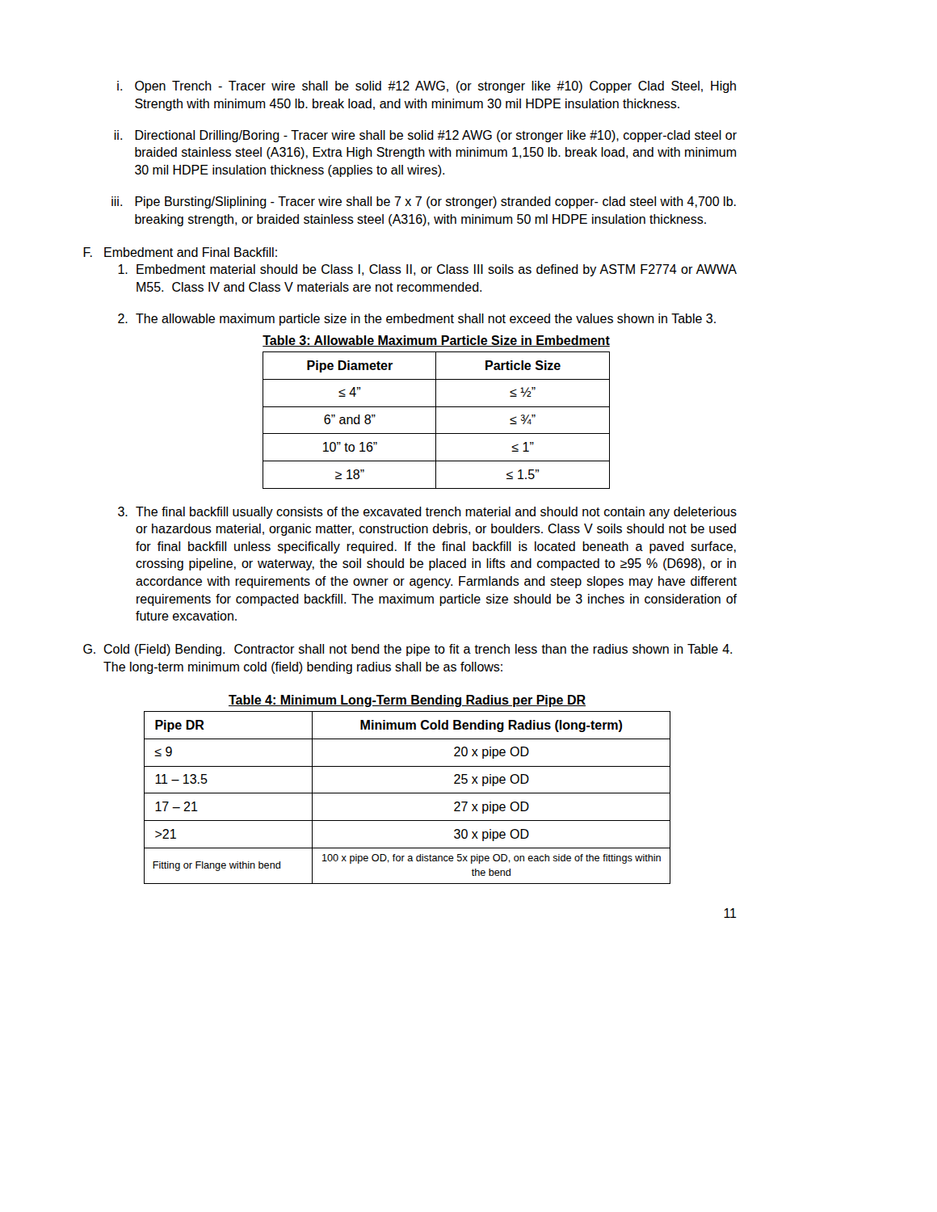Open Trench - Tracer wire shall be solid #12 AWG, (or stronger like #10) Copper Clad Steel, High Strength with minimum 450 lb. break load, and with minimum 30 mil HDPE insulation thickness.
Directional Drilling/Boring - Tracer wire shall be solid #12 AWG (or stronger like #10), copper-clad steel or braided stainless steel (A316), Extra High Strength with minimum 1,150 lb. break load, and with minimum 30 mil HDPE insulation thickness (applies to all wires).
Pipe Bursting/Sliplining - Tracer wire shall be 7 x 7 (or stronger) stranded copper- clad steel with 4,700 lb. breaking strength, or braided stainless steel (A316), with minimum 50 ml HDPE insulation thickness.
F.
Embedment and Final Backfill:
Embedment material should be Class I, Class II, or Class III soils as defined by ASTM F2774 or AWWA M55. Class IV and Class V materials are not recommended.
The allowable maximum particle size in the embedment shall not exceed the values shown in Table 3.
Table 3: Allowable Maximum Particle Size in Embedment
| Pipe Diameter | Particle Size |
| --- | --- |
| ≤ 4” | ≤ ½” |
| 6” and 8” | ≤ ¾” |
| 10” to 16” | ≤ 1” |
| ≥ 18” | ≤ 1.5” |
The final backfill usually consists of the excavated trench material and should not contain any deleterious or hazardous material, organic matter, construction debris, or boulders. Class V soils should not be used for final backfill unless specifically required. If the final backfill is located beneath a paved surface, crossing pipeline, or waterway, the soil should be placed in lifts and compacted to ≥95 % (D698), or in accordance with requirements of the owner or agency. Farmlands and steep slopes may have different requirements for compacted backfill. The maximum particle size should be 3 inches in consideration of future excavation.
G.
Cold (Field) Bending. Contractor shall not bend the pipe to fit a trench less than the radius shown in Table 4. The long-term minimum cold (field) bending radius shall be as follows:
Table 4: Minimum Long-Term Bending Radius per Pipe DR
| Pipe DR | Minimum Cold Bending Radius (long-term) |
| --- | --- |
| ≤ 9 | 20 x pipe OD |
| 11 – 13.5 | 25 x pipe OD |
| 17 – 21 | 27 x pipe OD |
| >21 | 30 x pipe OD |
| Fitting or Flange within bend | 100 x pipe OD, for a distance 5x pipe OD, on each side of the fittings within the bend |
11